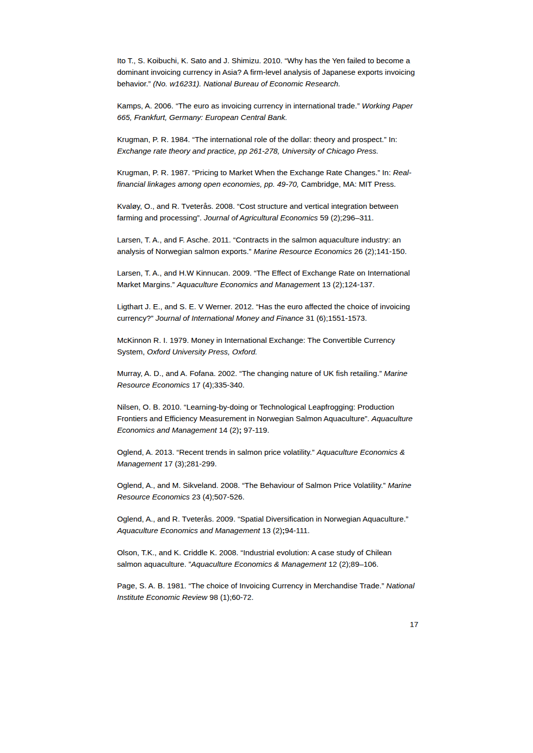Ito T., S. Koibuchi, K. Sato and J. Shimizu. 2010. “Why has the Yen failed to become a dominant invoicing currency in Asia? A firm-level analysis of Japanese exports invoicing behavior.” (No. w16231). National Bureau of Economic Research.
Kamps, A. 2006. “The euro as invoicing currency in international trade.” Working Paper 665, Frankfurt, Germany: European Central Bank.
Krugman, P. R. 1984. “The international role of the dollar: theory and prospect.” In: Exchange rate theory and practice, pp 261-278, University of Chicago Press.
Krugman, P. R. 1987. “Pricing to Market When the Exchange Rate Changes.” In: Real-financial linkages among open economies, pp. 49-70, Cambridge, MA: MIT Press.
Kvaløy, O., and R. Tveterås. 2008. “Cost structure and vertical integration between farming and processing”. Journal of Agricultural Economics 59 (2);296–311.
Larsen, T. A., and F. Asche. 2011. “Contracts in the salmon aquaculture industry: an analysis of Norwegian salmon exports.” Marine Resource Economics 26 (2);141-150.
Larsen, T. A., and H.W Kinnucan. 2009. “The Effect of Exchange Rate on International Market Margins.” Aquaculture Economics and Management 13 (2);124-137.
Ligthart J. E., and S. E. V Werner. 2012. “Has the euro affected the choice of invoicing currency?” Journal of International Money and Finance 31 (6);1551-1573.
McKinnon R. I. 1979. Money in International Exchange: The Convertible Currency System, Oxford University Press, Oxford.
Murray, A. D., and A. Fofana. 2002. “The changing nature of UK fish retailing.” Marine Resource Economics 17 (4);335-340.
Nilsen, O. B. 2010. “Learning-by-doing or Technological Leapfrogging: Production Frontiers and Efficiency Measurement in Norwegian Salmon Aquaculture”. Aquaculture Economics and Management 14 (2); 97-119.
Oglend, A. 2013. “Recent trends in salmon price volatility.” Aquaculture Economics & Management 17 (3);281-299.
Oglend, A., and M. Sikveland. 2008. “The Behaviour of Salmon Price Volatility.” Marine Resource Economics 23 (4);507-526.
Oglend, A., and R. Tveterås. 2009. “Spatial Diversification in Norwegian Aquaculture.” Aquaculture Economics and Management 13 (2); 94-111.
Olson, T.K., and K. Criddle K. 2008. “Industrial evolution: A case study of Chilean salmon aquaculture. ”Aquaculture Economics & Management 12 (2);89–106.
Page, S. A. B. 1981. “The choice of Invoicing Currency in Merchandise Trade.” National Institute Economic Review 98 (1);60-72.
17